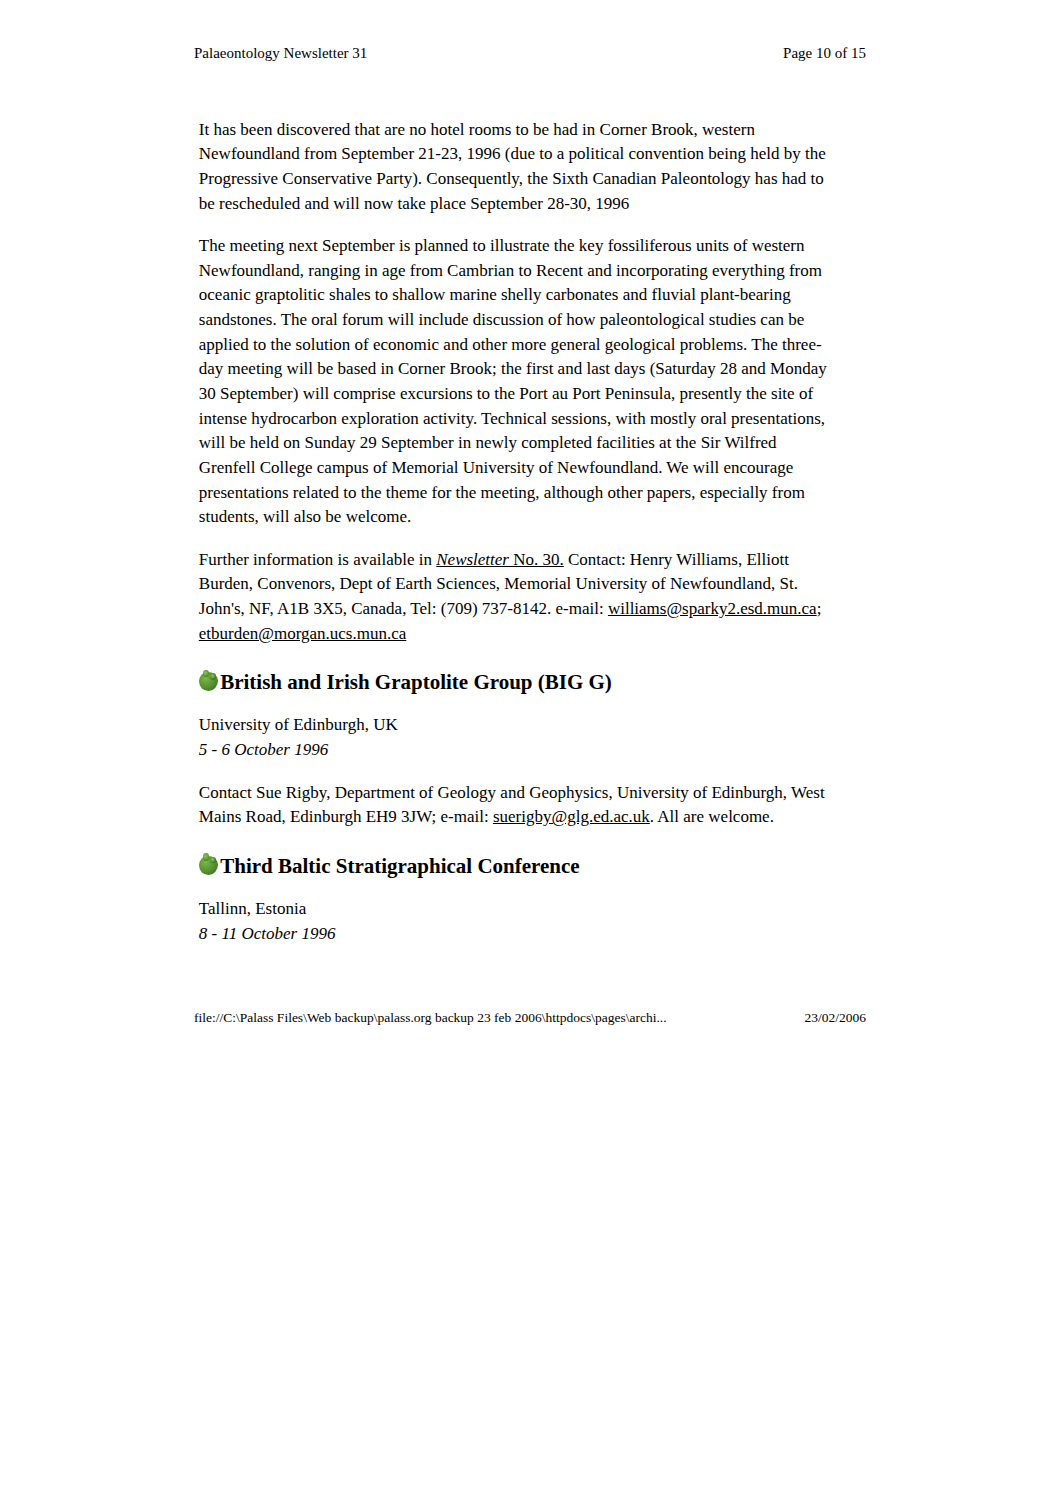Palaeontology Newsletter 31 Page 10 of 15
It has been discovered that are no hotel rooms to be had in Corner Brook, western Newfoundland from September 21-23, 1996 (due to a political convention being held by the Progressive Conservative Party). Consequently, the Sixth Canadian Paleontology has had to be rescheduled and will now take place September 28-30, 1996
The meeting next September is planned to illustrate the key fossiliferous units of western Newfoundland, ranging in age from Cambrian to Recent and incorporating everything from oceanic graptolitic shales to shallow marine shelly carbonates and fluvial plant-bearing sandstones. The oral forum will include discussion of how paleontological studies can be applied to the solution of economic and other more general geological problems. The three-day meeting will be based in Corner Brook; the first and last days (Saturday 28 and Monday 30 September) will comprise excursions to the Port au Port Peninsula, presently the site of intense hydrocarbon exploration activity. Technical sessions, with mostly oral presentations, will be held on Sunday 29 September in newly completed facilities at the Sir Wilfred Grenfell College campus of Memorial University of Newfoundland. We will encourage presentations related to the theme for the meeting, although other papers, especially from students, will also be welcome.
Further information is available in Newsletter No. 30. Contact: Henry Williams, Elliott Burden, Convenors, Dept of Earth Sciences, Memorial University of Newfoundland, St. John's, NF, A1B 3X5, Canada, Tel: (709) 737-8142. e-mail: williams@sparky2.esd.mun.ca; etburden@morgan.ucs.mun.ca
British and Irish Graptolite Group (BIG G)
University of Edinburgh, UK
5 - 6 October 1996
Contact Sue Rigby, Department of Geology and Geophysics, University of Edinburgh, West Mains Road, Edinburgh EH9 3JW; e-mail: suerigby@glg.ed.ac.uk. All are welcome.
Third Baltic Stratigraphical Conference
Tallinn, Estonia
8 - 11 October 1996
file://C:\Palass Files\Web backup\palass.org backup 23 feb 2006\httpdocs\pages\archi... 23/02/2006